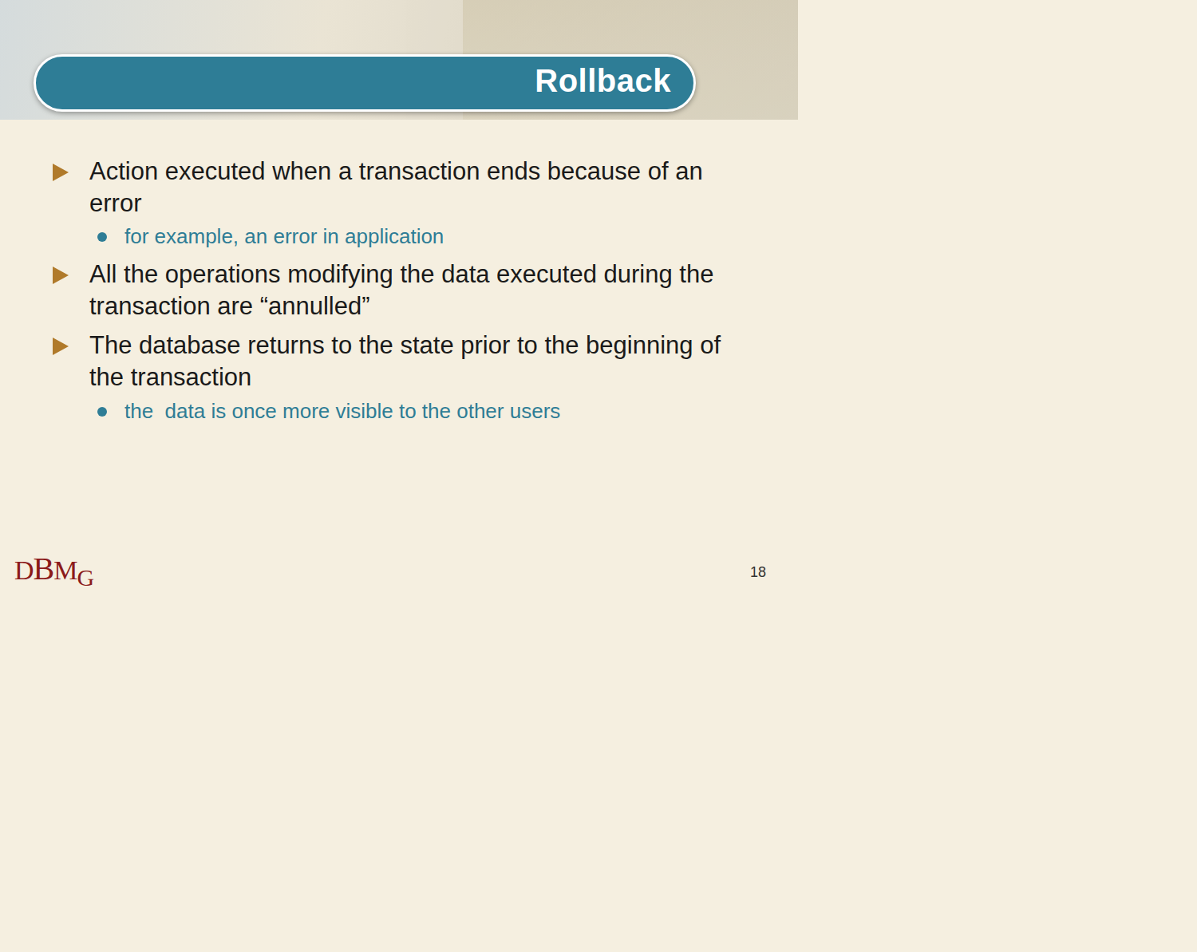Rollback
Action executed when a transaction ends because of an error
for example, an error in application
All the operations modifying the data executed during the transaction are “annulled”
The database returns to the state prior to the beginning of the transaction
the data is once more visible to the other users
DBMG
18